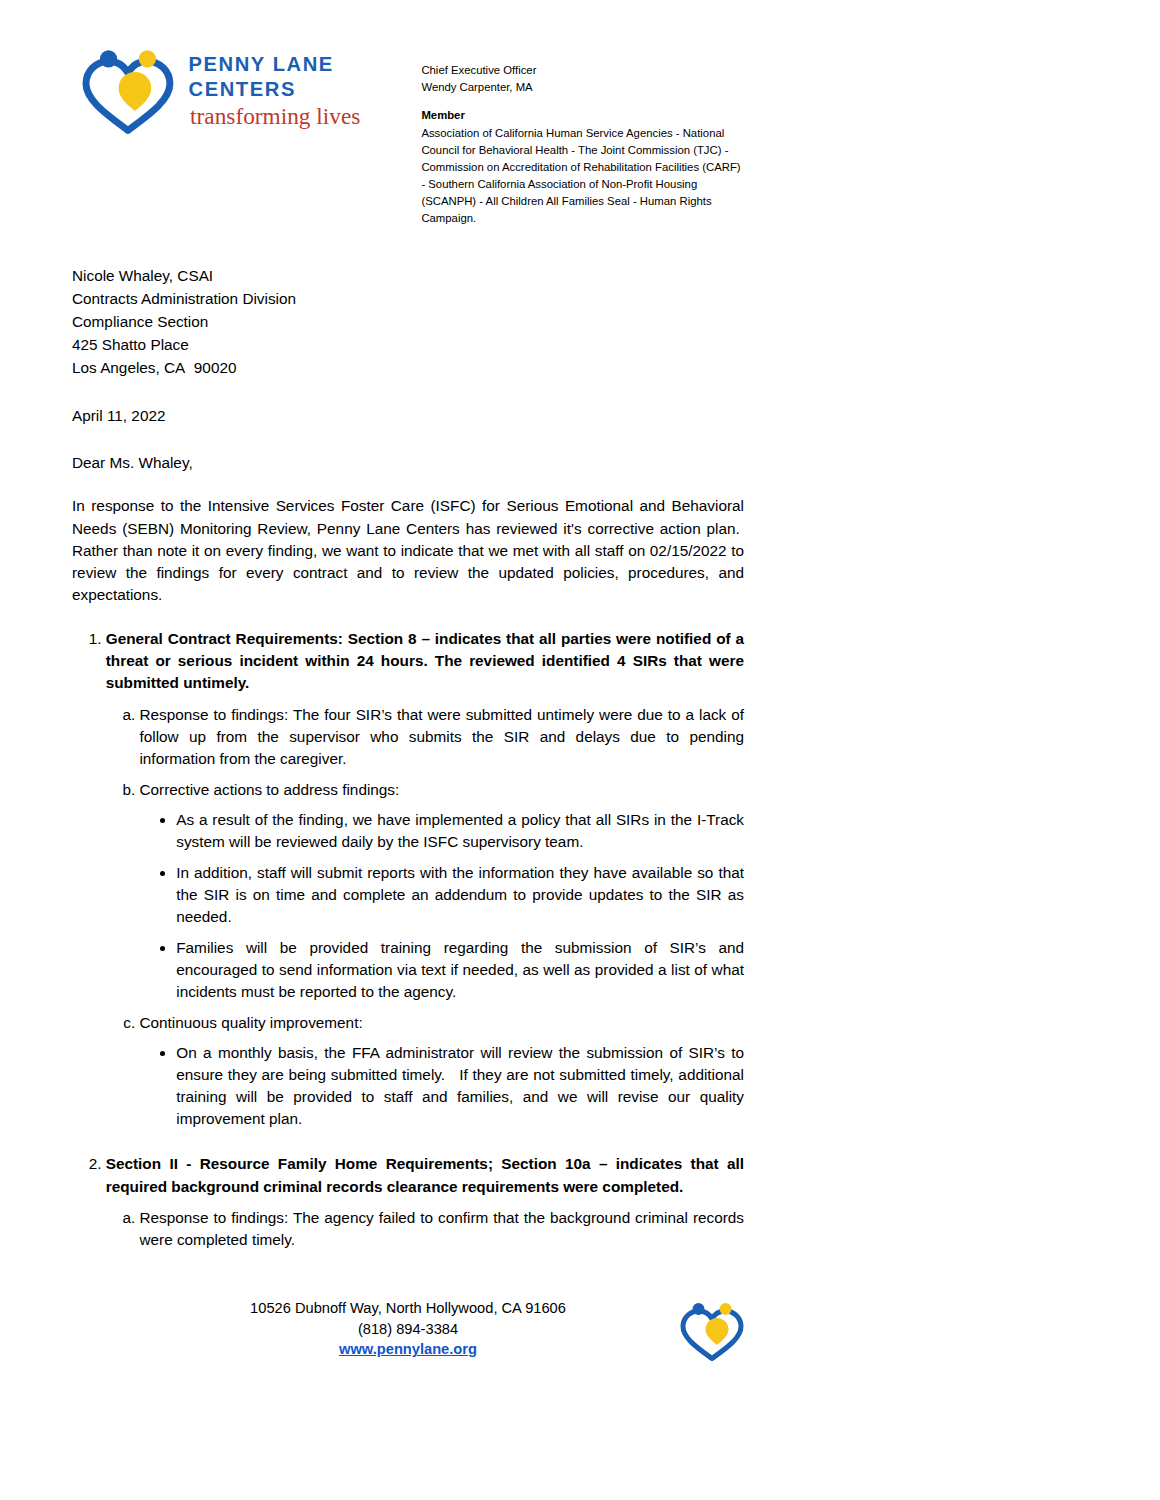PENNY LANE CENTERS transforming lives
Chief Executive Officer
Wendy Carpenter, MA
Member
Association of California Human Service Agencies - National Council for Behavioral Health - The Joint Commission (TJC) - Commission on Accreditation of Rehabilitation Facilities (CARF) - Southern California Association of Non-Profit Housing (SCANPH) - All Children All Families Seal - Human Rights Campaign.
Nicole Whaley, CSAI
Contracts Administration Division
Compliance Section
425 Shatto Place
Los Angeles, CA 90020
April 11, 2022
Dear Ms. Whaley,
In response to the Intensive Services Foster Care (ISFC) for Serious Emotional and Behavioral Needs (SEBN) Monitoring Review, Penny Lane Centers has reviewed it's corrective action plan. Rather than note it on every finding, we want to indicate that we met with all staff on 02/15/2022 to review the findings for every contract and to review the updated policies, procedures, and expectations.
General Contract Requirements: Section 8 – indicates that all parties were notified of a threat or serious incident within 24 hours. The reviewed identified 4 SIRs that were submitted untimely.
Response to findings: The four SIR’s that were submitted untimely were due to a lack of follow up from the supervisor who submits the SIR and delays due to pending information from the caregiver.
Corrective actions to address findings:
As a result of the finding, we have implemented a policy that all SIRs in the I-Track system will be reviewed daily by the ISFC supervisory team.
In addition, staff will submit reports with the information they have available so that the SIR is on time and complete an addendum to provide updates to the SIR as needed.
Families will be provided training regarding the submission of SIR’s and encouraged to send information via text if needed, as well as provided a list of what incidents must be reported to the agency.
Continuous quality improvement:
On a monthly basis, the FFA administrator will review the submission of SIR’s to ensure they are being submitted timely. If they are not submitted timely, additional training will be provided to staff and families, and we will revise our quality improvement plan.
Section II - Resource Family Home Requirements; Section 10a – indicates that all required background criminal records clearance requirements were completed.
Response to findings: The agency failed to confirm that the background criminal records were completed timely.
10526 Dubnoff Way, North Hollywood, CA 91606
(818) 894-3384
www.pennylane.org